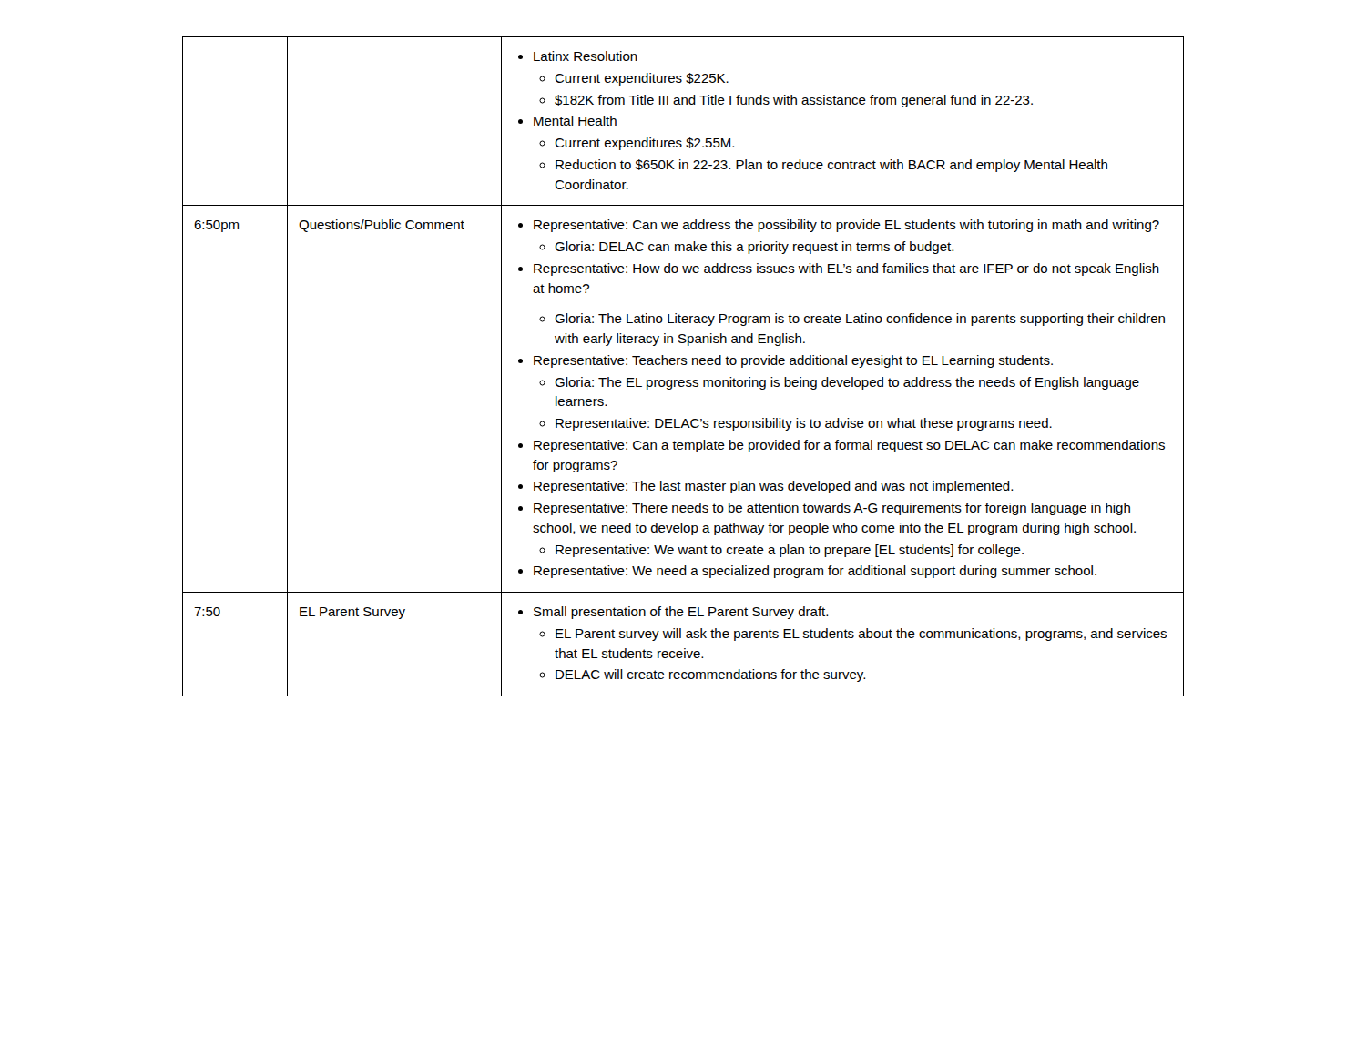| | | Latinx Resolution Current expenditures $225K. $182K from Title III and Title I funds with assistance from general fund in 22-23. Mental Health Current expenditures $2.55M. Reduction to $650K in 22-23. Plan to reduce contract with BACR and employ Mental Health Coordinator. |
| 6:50pm | Questions/Public Comment | Representative: Can we address the possibility to provide EL students with tutoring in math and writing? Gloria: DELAC can make this a priority request in terms of budget. Representative: How do we address issues with EL’s and families that are IFEP or do not speak English at home? Gloria: The Latino Literacy Program is to create Latino confidence in parents supporting their children with early literacy in Spanish and English. Representative: Teachers need to provide additional eyesight to EL Learning students. Gloria: The EL progress monitoring is being developed to address the needs of English language learners. Representative: DELAC’s responsibility is to advise on what these programs need. Representative: Can a template be provided for a formal request so DELAC can make recommendations for programs? Representative: The last master plan was developed and was not implemented. Representative: There needs to be attention towards A-G requirements for foreign language in high school, we need to develop a pathway for people who come into the EL program during high school. Representative: We want to create a plan to prepare [EL students] for college. Representative: We need a specialized program for additional support during summer school. |
| 7:50 | EL Parent Survey | Small presentation of the EL Parent Survey draft. EL Parent survey will ask the parents EL students about the communications, programs, and services that EL students receive. DELAC will create recommendations for the survey. |